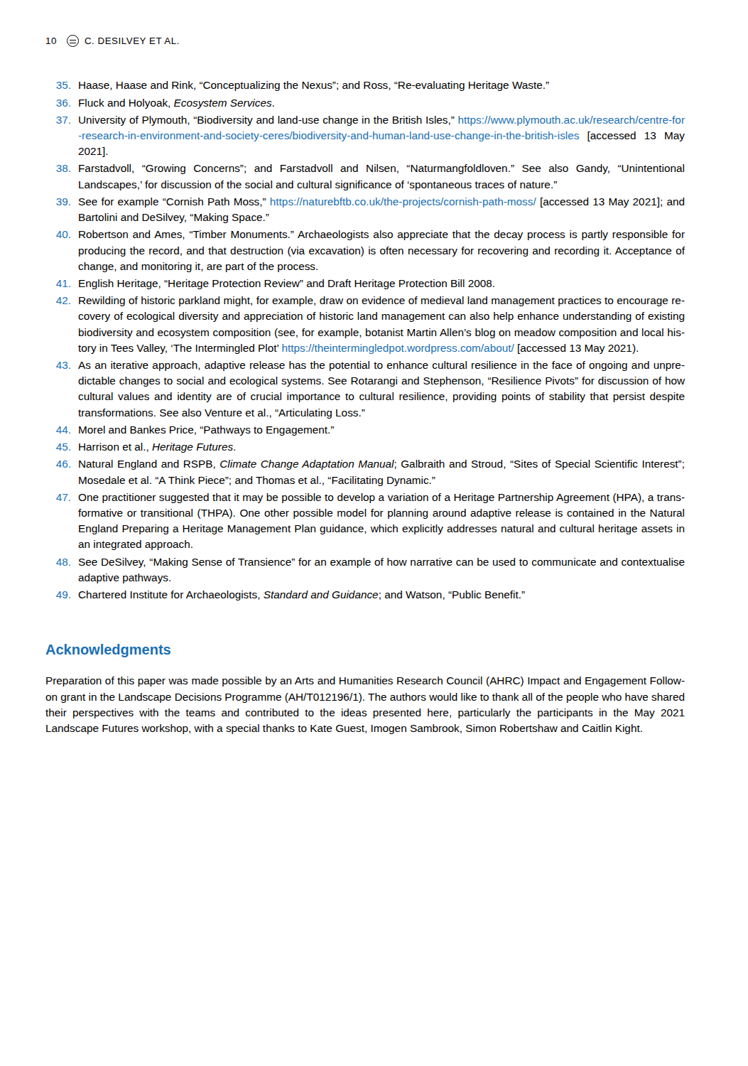10 C. DeSilvey et al.
Haase, Haase and Rink, “Conceptualizing the Nexus”; and Ross, “Re-evaluating Heritage Waste.”
Fluck and Holyoak, Ecosystem Services.
University of Plymouth, “Biodiversity and land-use change in the British Isles,” https://www.plymouth.ac.uk/research/centre-for-research-in-environment-and-society-ceres/biodiversity-and-human-land-use-change-in-the-british-isles [accessed 13 May 2021].
Farstadvoll, “Growing Concerns”; and Farstadvoll and Nilsen, “Naturmangfoldloven.” See also Gandy, “Unintentional Landscapes,’ for discussion of the social and cultural significance of ‘spontaneous traces of nature.”
See for example “Cornish Path Moss,” https://naturebftb.co.uk/the-projects/cornish-path-moss/ [accessed 13 May 2021]; and Bartolini and DeSilvey, “Making Space.”
Robertson and Ames, “Timber Monuments.” Archaeologists also appreciate that the decay process is partly responsible for producing the record, and that destruction (via excavation) is often necessary for recovering and recording it. Acceptance of change, and monitoring it, are part of the process.
English Heritage, “Heritage Protection Review” and Draft Heritage Protection Bill 2008.
Rewilding of historic parkland might, for example, draw on evidence of medieval land management practices to encourage recovery of ecological diversity and appreciation of historic land management can also help enhance understanding of existing biodiversity and ecosystem composition (see, for example, botanist Martin Allen’s blog on meadow composition and local history in Tees Valley, ‘The Intermingled Plot’ https://theintermingledpot.wordpress.com/about/ [accessed 13 May 2021).
As an iterative approach, adaptive release has the potential to enhance cultural resilience in the face of ongoing and unpredictable changes to social and ecological systems. See Rotarangi and Stephenson, “Resilience Pivots” for discussion of how cultural values and identity are of crucial importance to cultural resilience, providing points of stability that persist despite transformations. See also Venture et al., “Articulating Loss.”
Morel and Bankes Price, “Pathways to Engagement.”
Harrison et al., Heritage Futures.
Natural England and RSPB, Climate Change Adaptation Manual; Galbraith and Stroud, “Sites of Special Scientific Interest”; Mosedale et al. “A Think Piece”; and Thomas et al., “Facilitating Dynamic.”
One practitioner suggested that it may be possible to develop a variation of a Heritage Partnership Agreement (HPA), a transformative or transitional (THPA). One other possible model for planning around adaptive release is contained in the Natural England Preparing a Heritage Management Plan guidance, which explicitly addresses natural and cultural heritage assets in an integrated approach.
See DeSilvey, “Making Sense of Transience” for an example of how narrative can be used to communicate and contextualise adaptive pathways.
Chartered Institute for Archaeologists, Standard and Guidance; and Watson, “Public Benefit.”
Acknowledgments
Preparation of this paper was made possible by an Arts and Humanities Research Council (AHRC) Impact and Engagement Follow-on grant in the Landscape Decisions Programme (AH/T012196/1). The authors would like to thank all of the people who have shared their perspectives with the teams and contributed to the ideas presented here, particularly the participants in the May 2021 Landscape Futures workshop, with a special thanks to Kate Guest, Imogen Sambrook, Simon Robertshaw and Caitlin Kight.